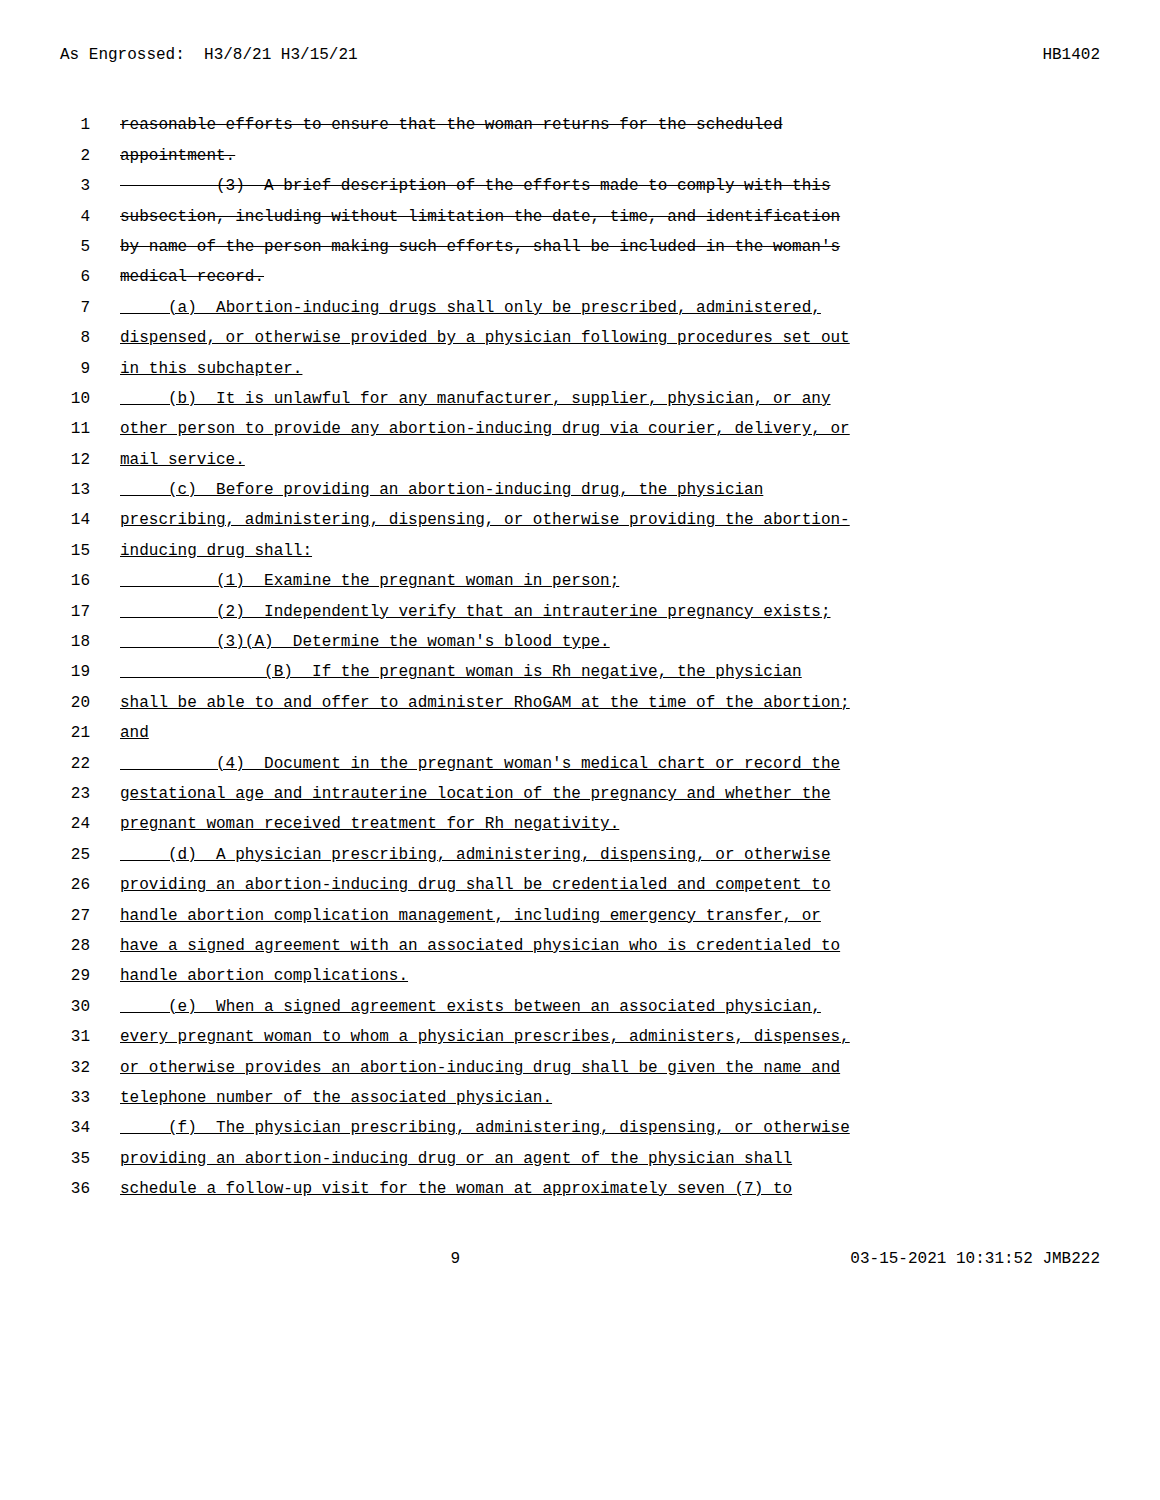As Engrossed: H3/8/21 H3/15/21 HB1402
reasonable efforts to ensure that the woman returns for the scheduled
appointment.
(3) A brief description of the efforts made to comply with this
subsection, including without limitation the date, time, and identification
by name of the person making such efforts, shall be included in the woman's
medical record.
(a) Abortion-inducing drugs shall only be prescribed, administered,
dispensed, or otherwise provided by a physician following procedures set out
in this subchapter.
(b) It is unlawful for any manufacturer, supplier, physician, or any
other person to provide any abortion-inducing drug via courier, delivery, or
mail service.
(c) Before providing an abortion-inducing drug, the physician
prescribing, administering, dispensing, or otherwise providing the abortion-
inducing drug shall:
(1) Examine the pregnant woman in person;
(2) Independently verify that an intrauterine pregnancy exists;
(3)(A) Determine the woman's blood type.
(B) If the pregnant woman is Rh negative, the physician
shall be able to and offer to administer RhoGAM at the time of the abortion;
and
(4) Document in the pregnant woman's medical chart or record the
gestational age and intrauterine location of the pregnancy and whether the
pregnant woman received treatment for Rh negativity.
(d) A physician prescribing, administering, dispensing, or otherwise
providing an abortion-inducing drug shall be credentialed and competent to
handle abortion complication management, including emergency transfer, or
have a signed agreement with an associated physician who is credentialed to
handle abortion complications.
(e) When a signed agreement exists between an associated physician,
every pregnant woman to whom a physician prescribes, administers, dispenses,
or otherwise provides an abortion-inducing drug shall be given the name and
telephone number of the associated physician.
(f) The physician prescribing, administering, dispensing, or otherwise
providing an abortion-inducing drug or an agent of the physician shall
schedule a follow-up visit for the woman at approximately seven (7) to
9 03-15-2021 10:31:52 JMB222